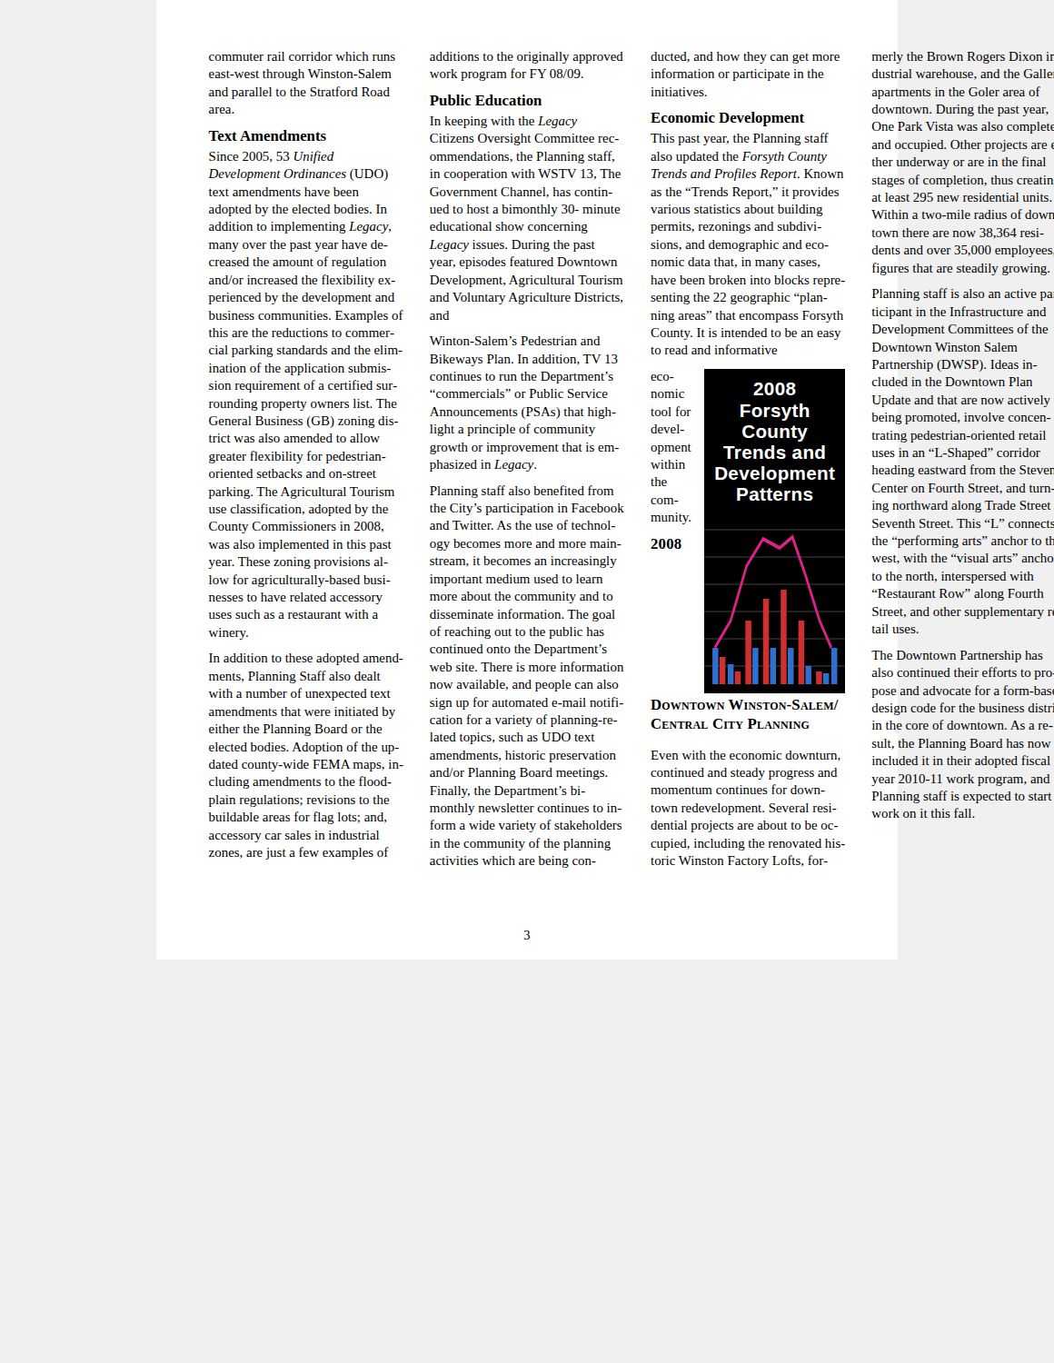commuter rail corridor which runs east-west through Winston-Salem and parallel to the Stratford Road area.
Text Amendments
Since 2005, 53 Unified Development Ordinances (UDO) text amendments have been adopted by the elected bodies. In addition to implementing Legacy, many over the past year have decreased the amount of regulation and/or increased the flexibility experienced by the development and business communities. Examples of this are the reductions to commercial parking standards and the elimination of the application submission requirement of a certified surrounding property owners list. The General Business (GB) zoning district was also amended to allow greater flexibility for pedestrian-oriented setbacks and on-street parking. The Agricultural Tourism use classification, adopted by the County Commissioners in 2008, was also implemented in this past year. These zoning provisions allow for agriculturally-based businesses to have related accessory uses such as a restaurant with a winery.
In addition to these adopted amendments, Planning Staff also dealt with a number of unexpected text amendments that were initiated by either the Planning Board or the elected bodies. Adoption of the updated county-wide FEMA maps, including amendments to the floodplain regulations; revisions to the buildable areas for flag lots; and, accessory car sales in industrial zones, are just a few examples of additions to the originally approved work program for FY 08/09.
Public Education
In keeping with the Legacy Citizens Oversight Committee recommendations, the Planning staff, in cooperation with WSTV 13, The Government Channel, has continued to host a bimonthly 30- minute educational show concerning Legacy issues. During the past year, episodes featured Downtown Development, Agricultural Tourism and Voluntary Agriculture Districts, and
Winton-Salem’s Pedestrian and Bikeways Plan. In addition, TV 13 continues to run the Department’s “commercials” or Public Service Announcements (PSAs) that highlight a principle of community growth or improvement that is emphasized in Legacy.
Planning staff also benefited from the City’s participation in Facebook and Twitter. As the use of technology becomes more and more mainstream, it becomes an increasingly important medium used to learn more about the community and to disseminate information. The goal of reaching out to the public has continued onto the Department’s web site. There is more information now available, and people can also sign up for automated e-mail notification for a variety of planning-related topics, such as UDO text amendments, historic preservation and/or Planning Board meetings. Finally, the Department’s bimonthly newsletter continues to inform a wide variety of stakeholders in the community of the planning activities which are being conducted, and how they can get more information or participate in the initiatives.
Economic Development
This past year, the Planning staff also updated the Forsyth County Trends and Profiles Report. Known as the “Trends Report,” it provides various statistics about building permits, rezonings and subdivisions, and demographic and economic data that, in many cases, have been broken into blocks representing the 22 geographic “planning areas” that encompass Forsyth County. It is intended to be an easy to read and informative
2008
Forsyth County
Trends and Development
Patterns
economic tool for development within the community.
2008 Downtown Winston-Salem/ Central City Planning
Even with the economic downturn, continued and steady progress and momentum continues for downtown redevelopment. Several residential projects are about to be occupied, including the renovated historic Winston Factory Lofts, formerly the Brown Rogers Dixon industrial warehouse, and the Gallery apartments in the Goler area of downtown. During the past year, One Park Vista was also completed and occupied. Other projects are either underway or are in the final stages of completion, thus creating at least 295 new residential units. Within a two-mile radius of downtown there are now 38,364 residents and over 35,000 employees, figures that are steadily growing.
Planning staff is also an active participant in the Infrastructure and Development Committees of the Downtown Winston Salem Partnership (DWSP). Ideas included in the Downtown Plan Update and that are now actively being promoted, involve concentrating pedestrian-oriented retail uses in an “L-Shaped” corridor heading eastward from the Stevens Center on Fourth Street, and turning northward along Trade Street to Seventh Street. This “L” connects the “performing arts” anchor to the west, with the “visual arts” anchors to the north, interspersed with “Restaurant Row” along Fourth Street, and other supplementary retail uses.
The Downtown Partnership has also continued their efforts to propose and advocate for a form-based design code for the business district in the core of downtown. As a result, the Planning Board has now included it in their adopted fiscal year 2010-11 work program, and Planning staff is expected to start work on it this fall.
3